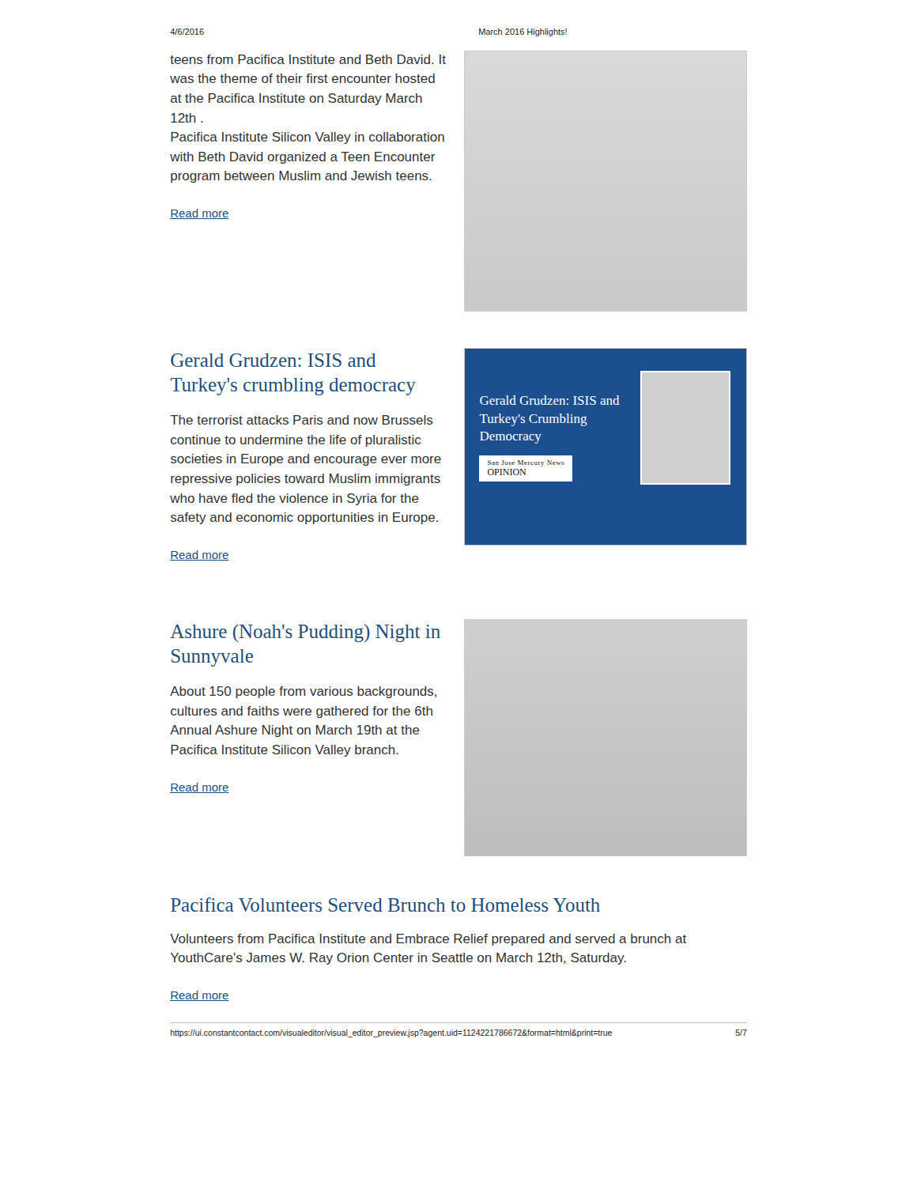4/6/2016 March 2016 Highlights!
teens from Pacifica Institute and Beth David. It was the theme of their first encounter hosted at the Pacifica Institute on Saturday March 12th .
Pacifica Institute Silicon Valley in collaboration with Beth David organized a Teen Encounter program between Muslim and Jewish teens.
Read more
Gerald Grudzen: ISIS and Turkey's crumbling democracy
The terrorist attacks Paris and now Brussels continue to undermine the life of pluralistic societies in Europe and encourage ever more repressive policies toward Muslim immigrants who have fled the violence in Syria for the safety and economic opportunities in Europe.
Read more
Gerald Grudzen: ISIS and
Turkey's Crumbling Democracy
San Jose Mercury News OPINION
Ashure (Noah's Pudding) Night in Sunnyvale
About 150 people from various backgrounds, cultures and faiths were gathered for the 6th Annual Ashure Night on March 19th at the Pacifica Institute Silicon Valley branch.
Read more
Pacifica Volunteers Served Brunch to Homeless Youth
Volunteers from Pacifica Institute and Embrace Relief prepared and served a brunch at YouthCare's James W. Ray Orion Center in Seattle on March 12th, Saturday.
Read more
https://ui.constantcontact.com/visualeditor/visual_editor_preview.jsp?agent.uid=1124221786672&format=html&print=true 5/7